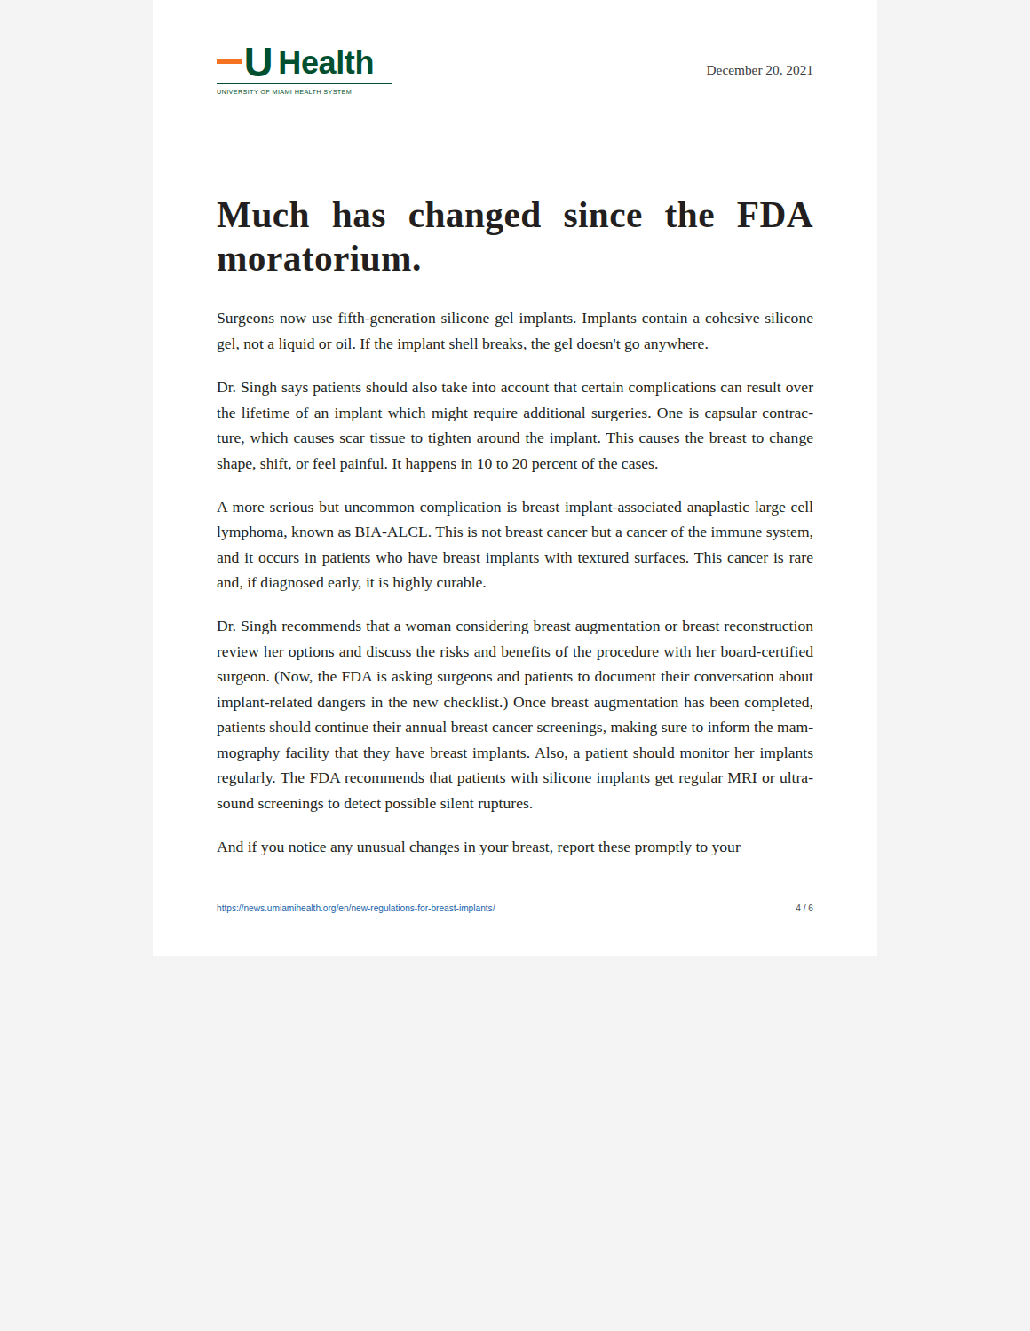U Health
University of Miami Health System
December 20, 2021
Much has changed since the FDA moratorium.
Surgeons now use fifth-generation silicone gel implants. Implants contain a cohesive silicone gel, not a liquid or oil. If the implant shell breaks, the gel doesn't go anywhere.
Dr. Singh says patients should also take into account that certain complications can result over the lifetime of an implant which might require additional surgeries. One is capsular contracture, which causes scar tissue to tighten around the implant. This causes the breast to change shape, shift, or feel painful. It happens in 10 to 20 percent of the cases.
A more serious but uncommon complication is breast implant-associated anaplastic large cell lymphoma, known as BIA-ALCL. This is not breast cancer but a cancer of the immune system, and it occurs in patients who have breast implants with textured surfaces. This cancer is rare and, if diagnosed early, it is highly curable.
Dr. Singh recommends that a woman considering breast augmentation or breast reconstruction review her options and discuss the risks and benefits of the procedure with her board-certified surgeon. (Now, the FDA is asking surgeons and patients to document their conversation about implant-related dangers in the new checklist.) Once breast augmentation has been completed, patients should continue their annual breast cancer screenings, making sure to inform the mammography facility that they have breast implants. Also, a patient should monitor her implants regularly. The FDA recommends that patients with silicone implants get regular MRI or ultrasound screenings to detect possible silent ruptures.
And if you notice any unusual changes in your breast, report these promptly to your
https://news.umiamihealth.org/en/new-regulations-for-breast-implants/ 4 / 6